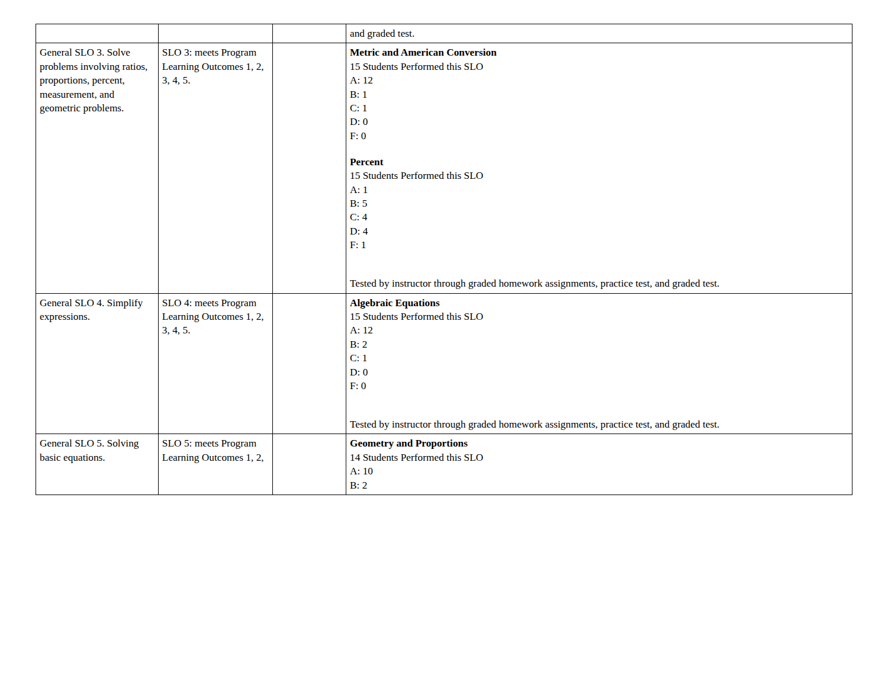| | | | and graded test. |
| General SLO 3. Solve problems involving ratios, proportions, percent, measurement, and geometric problems. | SLO 3: meets Program Learning Outcomes 1, 2, 3, 4, 5. | | Metric and American Conversion 15 Students Performed this SLO A: 12 B: 1 C: 1 D: 0 F: 0 Percent 15 Students Performed this SLO A: 1 B: 5 C: 4 D: 4 F: 1 Tested by instructor through graded homework assignments, practice test, and graded test. |
| General SLO 4. Simplify expressions. | SLO 4: meets Program Learning Outcomes 1, 2, 3, 4, 5. | | Algebraic Equations 15 Students Performed this SLO A: 12 B: 2 C: 1 D: 0 F: 0 Tested by instructor through graded homework assignments, practice test, and graded test. |
| General SLO 5. Solving basic equations. | SLO 5: meets Program Learning Outcomes 1, 2, | | Geometry and Proportions 14 Students Performed this SLO A: 10 B: 2 |